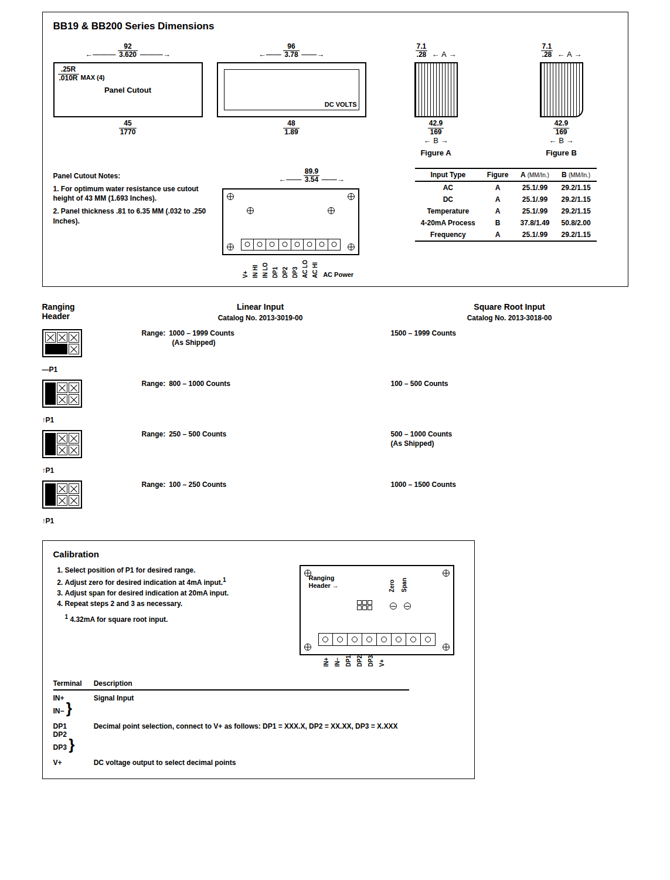BB19 & BB200 Series Dimensions
←——— 923.620 ———→
.25R.010R MAX (4)
Panel Cutout
451770
←—— 963.78 ——→
DC VOLTS
481.89
7.1.28 ← A →
42.9169
← B →
Figure A
7.1.28 ← A →
42.9169
← B →
Figure B
Panel Cutout Notes:
1. For optimum water resistance use cutout height of 43 MM (1.693 Inches).
2. Panel thickness .81 to 6.35 MM (.032 to .250 Inches).
←—— 89.93.54 ——→
V+IN HI IN LO DP1 DP2 DP3 AC LO AC HI
AC Power
| Input Type | Figure | A (MM/In.) | B (MM/In.) |
| --- | --- | --- | --- |
| AC | A | 25.1/.99 | 29.2/1.15 |
| DC | A | 25.1/.99 | 29.2/1.15 |
| Temperature | A | 25.1/.99 | 29.2/1.15 |
| 4-20mA Process | B | 37.8/1.49 | 50.8/2.00 |
| Frequency | A | 25.1/.99 | 29.2/1.15 |
Ranging
Header
Linear Input
Catalog No. 2013-3019-00
Square Root Input
Catalog No. 2013-3018-00
—P1
Range: 1000 – 1999 Counts (As Shipped)
1500 – 1999 Counts
↑P1
Range: 800 – 1000 Counts
100 – 500 Counts
↑P1
Range: 250 – 500 Counts
500 – 1000 Counts (As Shipped)
↑P1
Range: 100 – 250 Counts
1000 – 1500 Counts
Calibration
Select position of P1 for desired range.
Adjust zero for desired indication at 4mA input.1
Adjust span for desired indication at 20mA input.
Repeat steps 2 and 3 as necessary.
1 4.32mA for square root input.
Ranging
Header →
Zero Span
IN+IN−DP1 DP2 DP3 V+
| Terminal | Description |
| --- | --- |
| IN+ IN− } | Signal Input |
| DP1 DP2 DP3 } | Decimal point selection, connect to V+ as follows: DP1 = XXX.X, DP2 = XX.XX, DP3 = X.XXX |
| V+ | DC voltage output to select decimal points |